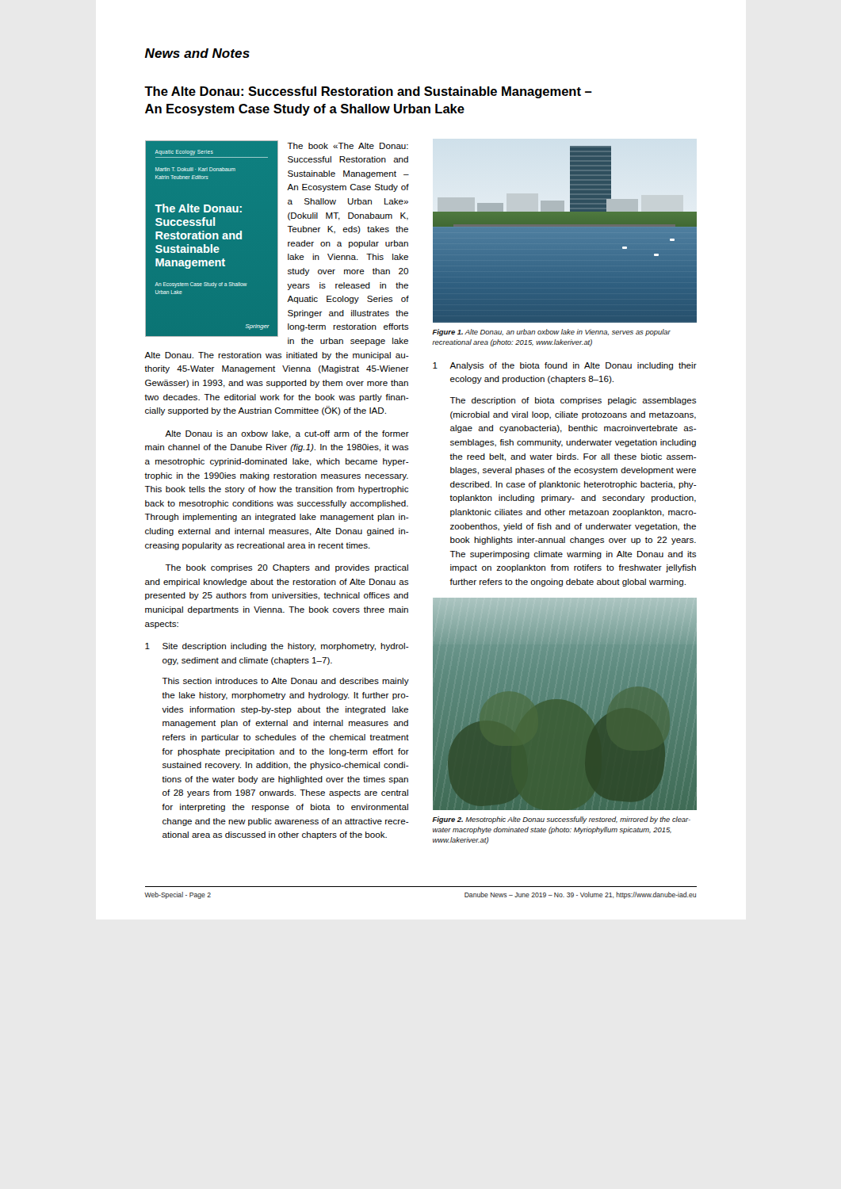News and Notes
The Alte Donau: Successful Restoration and Sustainable Management –
An Ecosystem Case Study of a Shallow Urban Lake
Aquatic Ecology Series
Martin T. Dokulil · Karl Donabaum
Katrin Teubner Editors
The Alte Donau:
Successful
Restoration and
Sustainable
Management
An Ecosystem Case Study of a Shallow
Urban Lake
Springer
The book «The Alte Donau: Successful Restoration and Sustainable Management – An Ecosystem Case Study of a Shallow Urban Lake» (Dokulil MT, Donabaum K, Teubner K, eds) takes the reader on a popular urban lake in Vienna. This lake study over more than 20 years is released in the Aquatic Ecology Series of Springer and illustrates the long-term restoration efforts in the urban seepage lake Alte Donau. The restoration was initiated by the municipal authority 45-Water Management Vienna (Magistrat 45-Wiener Gewässer) in 1993, and was supported by them over more than two decades. The editorial work for the book was partly financially supported by the Austrian Committee (ÖK) of the IAD.
Alte Donau is an oxbow lake, a cut-off arm of the former main channel of the Danube River (fig.1). In the 1980ies, it was a mesotrophic cyprinid-dominated lake, which became hypertrophic in the 1990ies making restoration measures necessary. This book tells the story of how the transition from hypertrophic back to mesotrophic conditions was successfully accomplished. Through implementing an integrated lake management plan including external and internal measures, Alte Donau gained increasing popularity as recreational area in recent times.
The book comprises 20 Chapters and provides practical and empirical knowledge about the restoration of Alte Donau as presented by 25 authors from universities, technical offices and municipal departments in Vienna. The book covers three main aspects:
Site description including the history, morphometry, hydrology, sediment and climate (chapters 1–7).
This section introduces to Alte Donau and describes mainly the lake history, morphometry and hydrology. It further provides information step-by-step about the integrated lake management plan of external and internal measures and refers in particular to schedules of the chemical treatment for phosphate precipitation and to the long-term effort for sustained recovery. In addition, the physico-chemical conditions of the water body are highlighted over the times span of 28 years from 1987 onwards. These aspects are central for interpreting the response of biota to environmental change and the new public awareness of an attractive recreational area as discussed in other chapters of the book.
Figure 1. Alte Donau, an urban oxbow lake in Vienna, serves as popular recreational area (photo: 2015, www.lakeriver.at)
Analysis of the biota found in Alte Donau including their ecology and production (chapters 8–16).
The description of biota comprises pelagic assemblages (microbial and viral loop, ciliate protozoans and metazoans, algae and cyanobacteria), benthic macroinvertebrate assemblages, fish community, underwater vegetation including the reed belt, and water birds. For all these biotic assemblages, several phases of the ecosystem development were described. In case of planktonic heterotrophic bacteria, phytoplankton including primary- and secondary production, planktonic ciliates and other metazoan zooplankton, macrozoobenthos, yield of fish and of underwater vegetation, the book highlights inter-annual changes over up to 22 years. The superimposing climate warming in Alte Donau and its impact on zooplankton from rotifers to freshwater jellyfish further refers to the ongoing debate about global warming.
Figure 2. Mesotrophic Alte Donau successfully restored, mirrored by the clear-water macrophyte dominated state (photo: Myriophyllum spicatum, 2015, www.lakeriver.at)
Web-Special - Page 2
Danube News – June 2019 – No. 39 - Volume 21, https://www.danube-iad.eu